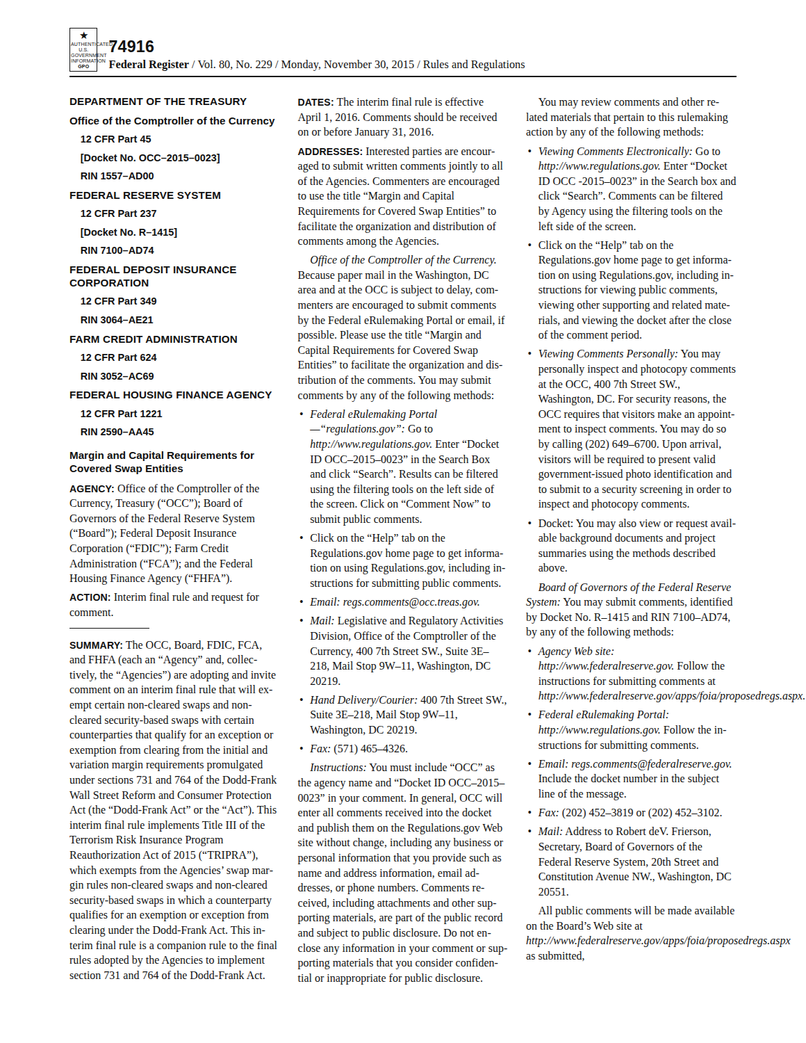★ Authenticated
U.S. Government
Information
GPO
74916 Federal Register / Vol. 80, No. 229 / Monday, November 30, 2015 / Rules and Regulations
DEPARTMENT OF THE TREASURY
Office of the Comptroller of the Currency
12 CFR Part 45
[Docket No. OCC–2015–0023]
RIN 1557–AD00
FEDERAL RESERVE SYSTEM
12 CFR Part 237
[Docket No. R–1415]
RIN 7100–AD74
FEDERAL DEPOSIT INSURANCE CORPORATION
12 CFR Part 349
RIN 3064–AE21
FARM CREDIT ADMINISTRATION
12 CFR Part 624
RIN 3052–AC69
FEDERAL HOUSING FINANCE AGENCY
12 CFR Part 1221
RIN 2590–AA45
Margin and Capital Requirements for Covered Swap Entities
Agency: Office of the Comptroller of the Currency, Treasury (“OCC”); Board of Governors of the Federal Reserve System (“Board”); Federal Deposit Insurance Corporation (“FDIC”); Farm Credit Administration (“FCA”); and the Federal Housing Finance Agency (“FHFA”).
Action: Interim final rule and request for comment.
Summary: The OCC, Board, FDIC, FCA, and FHFA (each an “Agency” and, collectively, the “Agencies”) are adopting and invite comment on an interim final rule that will exempt certain non-cleared swaps and non-cleared security-based swaps with certain counterparties that qualify for an exception or exemption from clearing from the initial and variation margin requirements promulgated under sections 731 and 764 of the Dodd-Frank Wall Street Reform and Consumer Protection Act (the “Dodd-Frank Act” or the “Act”). This interim final rule implements Title III of the Terrorism Risk Insurance Program Reauthorization Act of 2015 (“TRIPRA”), which exempts from the Agencies’ swap margin rules non-cleared swaps and non-cleared security-based swaps in which a counterparty qualifies for an exemption or exception from clearing under the Dodd-Frank Act. This interim final rule is a companion rule to the final rules adopted by the Agencies to implement section 731 and 764 of the Dodd-Frank Act.
Dates: The interim final rule is effective April 1, 2016. Comments should be received on or before January 31, 2016.
Addresses: Interested parties are encouraged to submit written comments jointly to all of the Agencies. Commenters are encouraged to use the title “Margin and Capital Requirements for Covered Swap Entities” to facilitate the organization and distribution of comments among the Agencies.
Office of the Comptroller of the Currency. Because paper mail in the Washington, DC area and at the OCC is subject to delay, commenters are encouraged to submit comments by the Federal eRulemaking Portal or email, if possible. Please use the title “Margin and Capital Requirements for Covered Swap Entities” to facilitate the organization and distribution of the comments. You may submit comments by any of the following methods:
Federal eRulemaking Portal—“regulations.gov”: Go to http://www.regulations.gov. Enter “Docket ID OCC–2015–0023” in the Search Box and click “Search”. Results can be filtered using the filtering tools on the left side of the screen. Click on “Comment Now” to submit public comments.
Click on the “Help” tab on the Regulations.gov home page to get information on using Regulations.gov, including instructions for submitting public comments.
Email: regs.comments@occ.treas.gov.
Mail: Legislative and Regulatory Activities Division, Office of the Comptroller of the Currency, 400 7th Street SW., Suite 3E–218, Mail Stop 9W–11, Washington, DC 20219.
Hand Delivery/Courier: 400 7th Street SW., Suite 3E–218, Mail Stop 9W–11, Washington, DC 20219.
Fax: (571) 465–4326.
Instructions: You must include “OCC” as the agency name and “Docket ID OCC–2015–0023” in your comment. In general, OCC will enter all comments received into the docket and publish them on the Regulations.gov Web site without change, including any business or personal information that you provide such as name and address information, email addresses, or phone numbers. Comments received, including attachments and other supporting materials, are part of the public record and subject to public disclosure. Do not enclose any information in your comment or supporting materials that you consider confidential or inappropriate for public disclosure.
You may review comments and other related materials that pertain to this rulemaking action by any of the following methods:
Viewing Comments Electronically: Go to http://www.regulations.gov. Enter “Docket ID OCC -2015–0023” in the Search box and click “Search”. Comments can be filtered by Agency using the filtering tools on the left side of the screen.
Click on the “Help” tab on the Regulations.gov home page to get information on using Regulations.gov, including instructions for viewing public comments, viewing other supporting and related materials, and viewing the docket after the close of the comment period.
Viewing Comments Personally: You may personally inspect and photocopy comments at the OCC, 400 7th Street SW., Washington, DC. For security reasons, the OCC requires that visitors make an appointment to inspect comments. You may do so by calling (202) 649–6700. Upon arrival, visitors will be required to present valid government-issued photo identification and to submit to a security screening in order to inspect and photocopy comments.
Docket: You may also view or request available background documents and project summaries using the methods described above.
Board of Governors of the Federal Reserve System: You may submit comments, identified by Docket No. R–1415 and RIN 7100–AD74, by any of the following methods:
Agency Web site: http://www.federalreserve.gov. Follow the instructions for submitting comments at http://www.federalreserve.gov/apps/foia/proposedregs.aspx.
Federal eRulemaking Portal: http://www.regulations.gov. Follow the instructions for submitting comments.
Email: regs.comments@federalreserve.gov. Include the docket number in the subject line of the message.
Fax: (202) 452–3819 or (202) 452–3102.
Mail: Address to Robert deV. Frierson, Secretary, Board of Governors of the Federal Reserve System, 20th Street and Constitution Avenue NW., Washington, DC 20551.
All public comments will be made available on the Board’s Web site at http://www.federalreserve.gov/apps/foia/proposedregs.aspx as submitted,